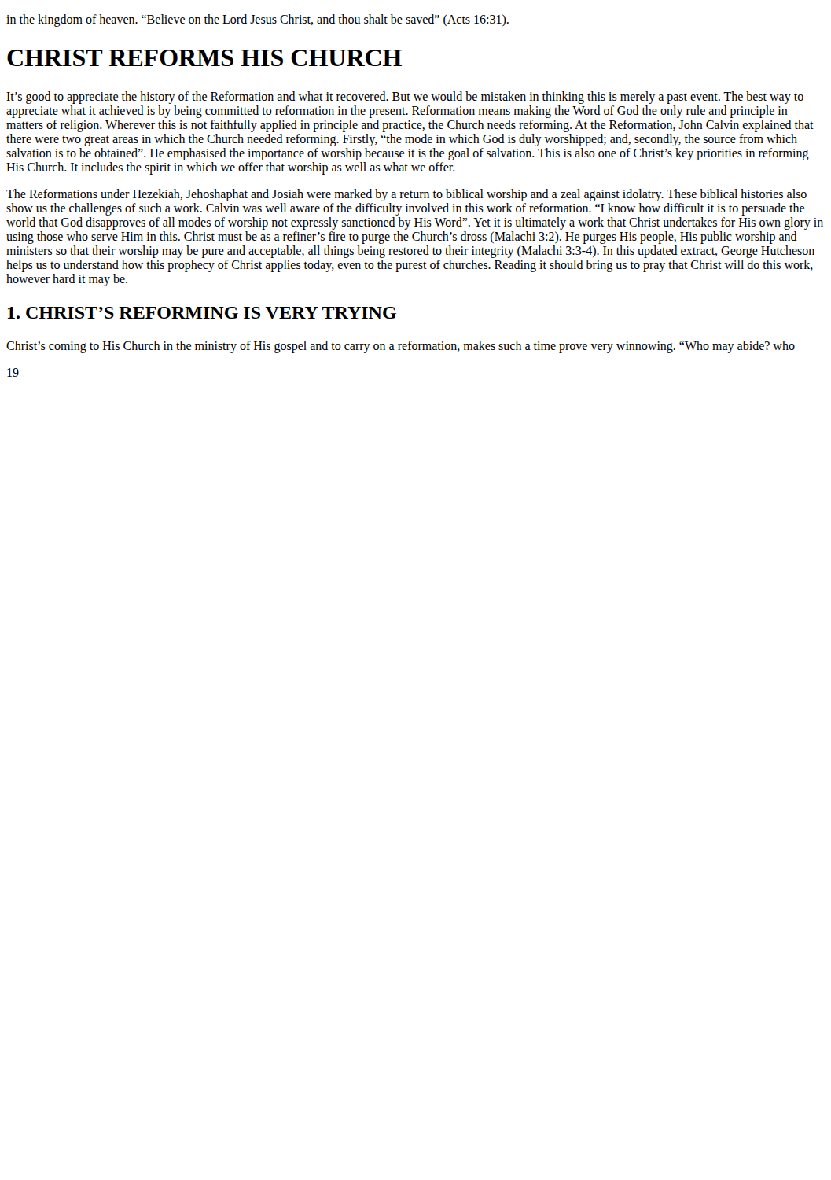in the kingdom of heaven. “Believe on the Lord Jesus Christ, and thou shalt be saved” (Acts 16:31).
CHRIST REFORMS HIS CHURCH
It’s good to appreciate the history of the Reformation and what it recovered. But we would be mistaken in thinking this is merely a past event. The best way to appreciate what it achieved is by being committed to reformation in the present. Reformation means making the Word of God the only rule and principle in matters of religion. Wherever this is not faithfully applied in principle and practice, the Church needs reforming. At the Reformation, John Calvin explained that there were two great areas in which the Church needed reforming. Firstly, “the mode in which God is duly worshipped; and, secondly, the source from which salvation is to be obtained”. He emphasised the importance of worship because it is the goal of salvation. This is also one of Christ’s key priorities in reforming His Church. It includes the spirit in which we offer that worship as well as what we offer.
The Reformations under Hezekiah, Jehoshaphat and Josiah were marked by a return to biblical worship and a zeal against idolatry. These biblical histories also show us the challenges of such a work. Calvin was well aware of the difficulty involved in this work of reformation. “I know how difficult it is to persuade the world that God disapproves of all modes of worship not expressly sanctioned by His Word”. Yet it is ultimately a work that Christ undertakes for His own glory in using those who serve Him in this. Christ must be as a refiner’s fire to purge the Church’s dross (Malachi 3:2). He purges His people, His public worship and ministers so that their worship may be pure and acceptable, all things being restored to their integrity (Malachi 3:3-4). In this updated extract, George Hutcheson helps us to understand how this prophecy of Christ applies today, even to the purest of churches. Reading it should bring us to pray that Christ will do this work, however hard it may be.
1. CHRIST’S REFORMING IS VERY TRYING
Christ’s coming to His Church in the ministry of His gospel and to carry on a reformation, makes such a time prove very winnowing. “Who may abide? who
19